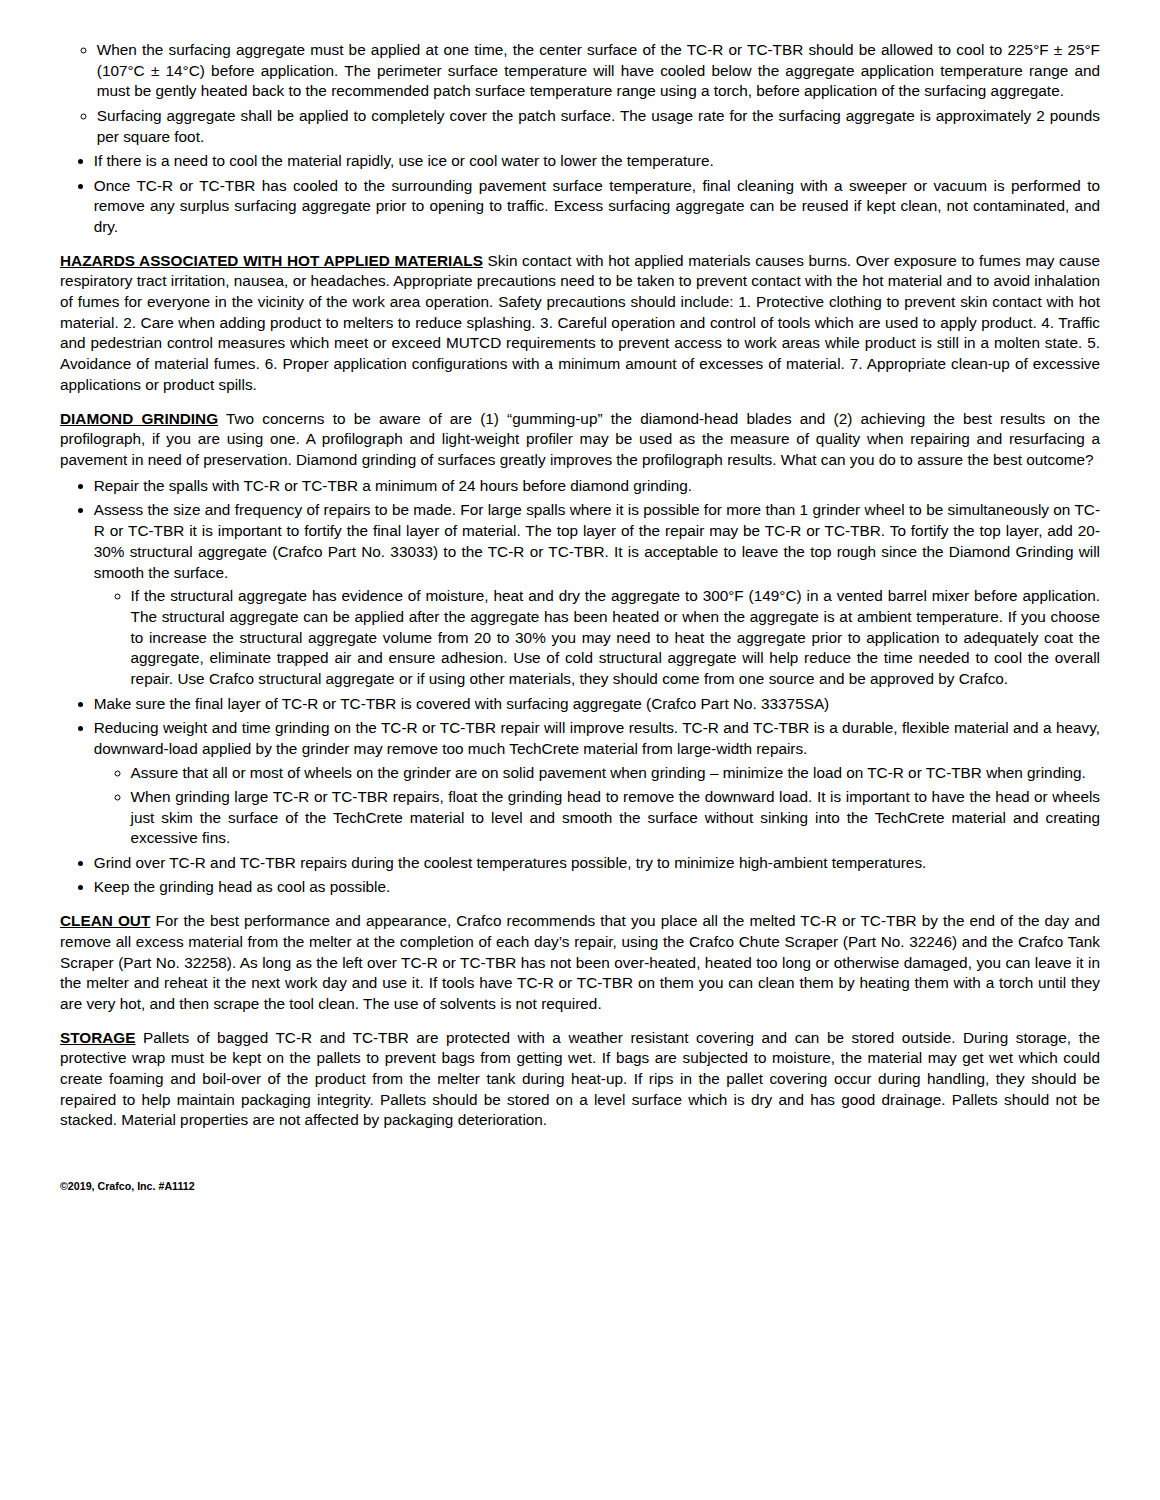When the surfacing aggregate must be applied at one time, the center surface of the TC-R or TC-TBR should be allowed to cool to 225°F ± 25°F (107°C ± 14°C) before application. The perimeter surface temperature will have cooled below the aggregate application temperature range and must be gently heated back to the recommended patch surface temperature range using a torch, before application of the surfacing aggregate.
Surfacing aggregate shall be applied to completely cover the patch surface. The usage rate for the surfacing aggregate is approximately 2 pounds per square foot.
If there is a need to cool the material rapidly, use ice or cool water to lower the temperature.
Once TC-R or TC-TBR has cooled to the surrounding pavement surface temperature, final cleaning with a sweeper or vacuum is performed to remove any surplus surfacing aggregate prior to opening to traffic. Excess surfacing aggregate can be reused if kept clean, not contaminated, and dry.
HAZARDS ASSOCIATED WITH HOT APPLIED MATERIALS Skin contact with hot applied materials causes burns. Over exposure to fumes may cause respiratory tract irritation, nausea, or headaches. Appropriate precautions need to be taken to prevent contact with the hot material and to avoid inhalation of fumes for everyone in the vicinity of the work area operation. Safety precautions should include: 1. Protective clothing to prevent skin contact with hot material. 2. Care when adding product to melters to reduce splashing. 3. Careful operation and control of tools which are used to apply product. 4. Traffic and pedestrian control measures which meet or exceed MUTCD requirements to prevent access to work areas while product is still in a molten state. 5. Avoidance of material fumes. 6. Proper application configurations with a minimum amount of excesses of material. 7. Appropriate clean-up of excessive applications or product spills.
DIAMOND GRINDING Two concerns to be aware of are (1) “gumming-up” the diamond-head blades and (2) achieving the best results on the profilograph, if you are using one. A profilograph and light-weight profiler may be used as the measure of quality when repairing and resurfacing a pavement in need of preservation. Diamond grinding of surfaces greatly improves the profilograph results. What can you do to assure the best outcome?
Repair the spalls with TC-R or TC-TBR a minimum of 24 hours before diamond grinding.
Assess the size and frequency of repairs to be made. For large spalls where it is possible for more than 1 grinder wheel to be simultaneously on TC-R or TC-TBR it is important to fortify the final layer of material. The top layer of the repair may be TC-R or TC-TBR. To fortify the top layer, add 20-30% structural aggregate (Crafco Part No. 33033) to the TC-R or TC-TBR. It is acceptable to leave the top rough since the Diamond Grinding will smooth the surface.
If the structural aggregate has evidence of moisture, heat and dry the aggregate to 300°F (149°C) in a vented barrel mixer before application. The structural aggregate can be applied after the aggregate has been heated or when the aggregate is at ambient temperature. If you choose to increase the structural aggregate volume from 20 to 30% you may need to heat the aggregate prior to application to adequately coat the aggregate, eliminate trapped air and ensure adhesion. Use of cold structural aggregate will help reduce the time needed to cool the overall repair. Use Crafco structural aggregate or if using other materials, they should come from one source and be approved by Crafco.
Make sure the final layer of TC-R or TC-TBR is covered with surfacing aggregate (Crafco Part No. 33375SA)
Reducing weight and time grinding on the TC-R or TC-TBR repair will improve results. TC-R and TC-TBR is a durable, flexible material and a heavy, downward-load applied by the grinder may remove too much TechCrete material from large-width repairs.
Assure that all or most of wheels on the grinder are on solid pavement when grinding – minimize the load on TC-R or TC-TBR when grinding.
When grinding large TC-R or TC-TBR repairs, float the grinding head to remove the downward load. It is important to have the head or wheels just skim the surface of the TechCrete material to level and smooth the surface without sinking into the TechCrete material and creating excessive fins.
Grind over TC-R and TC-TBR repairs during the coolest temperatures possible, try to minimize high-ambient temperatures.
Keep the grinding head as cool as possible.
CLEAN OUT For the best performance and appearance, Crafco recommends that you place all the melted TC-R or TC-TBR by the end of the day and remove all excess material from the melter at the completion of each day’s repair, using the Crafco Chute Scraper (Part No. 32246) and the Crafco Tank Scraper (Part No. 32258). As long as the left over TC-R or TC-TBR has not been over-heated, heated too long or otherwise damaged, you can leave it in the melter and reheat it the next work day and use it. If tools have TC-R or TC-TBR on them you can clean them by heating them with a torch until they are very hot, and then scrape the tool clean. The use of solvents is not required.
STORAGE Pallets of bagged TC-R and TC-TBR are protected with a weather resistant covering and can be stored outside. During storage, the protective wrap must be kept on the pallets to prevent bags from getting wet. If bags are subjected to moisture, the material may get wet which could create foaming and boil-over of the product from the melter tank during heat-up. If rips in the pallet covering occur during handling, they should be repaired to help maintain packaging integrity. Pallets should be stored on a level surface which is dry and has good drainage. Pallets should not be stacked. Material properties are not affected by packaging deterioration.
©2019, Crafco, Inc. #A1112